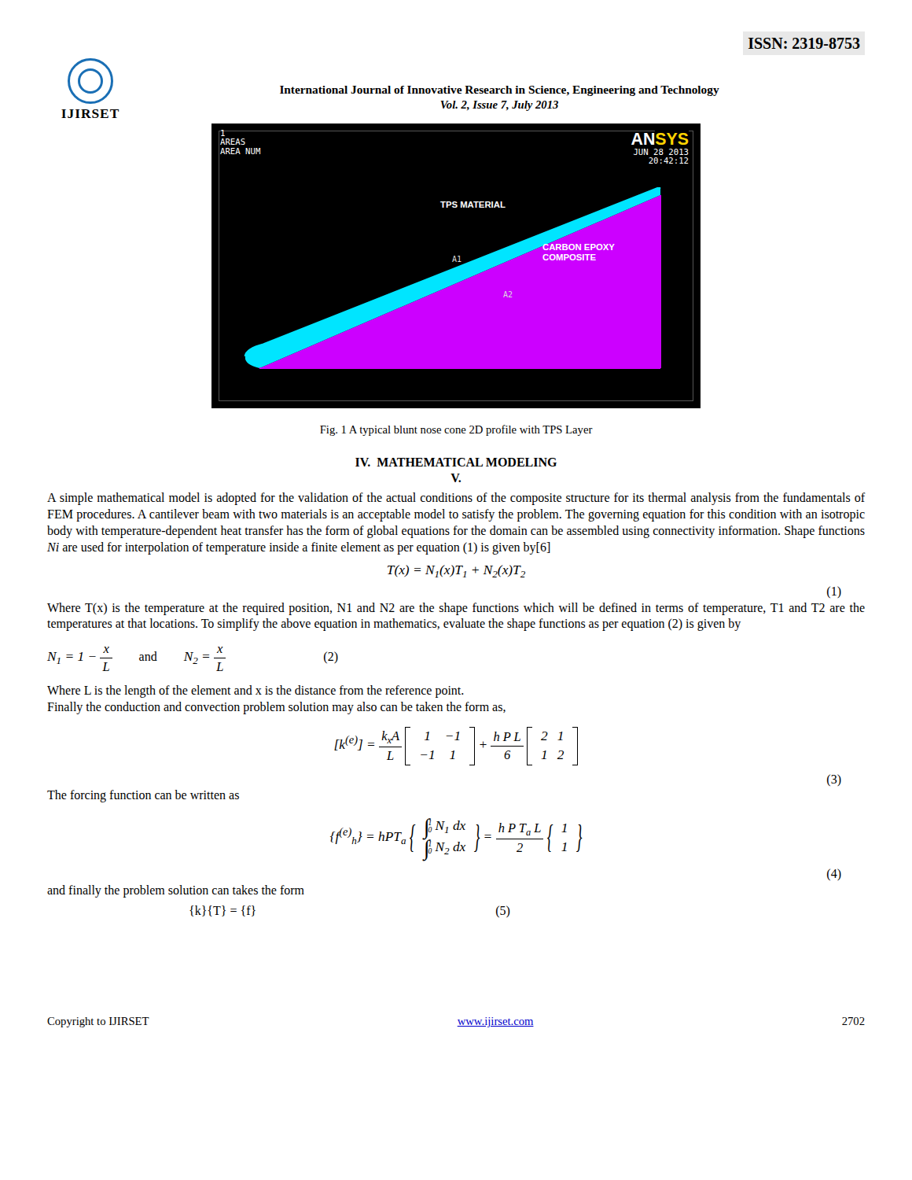ISSN: 2319-8753
IJIRSET
International Journal of Innovative Research in Science, Engineering and Technology
Vol. 2, Issue 7, July 2013
1
AREAS
AREA NUM
ANSYS
JUN 28 2013
20:42:12
TPS MATERIAL
CARBON EPOXY
COMPOSITE
A1
A2
Fig. 1 A typical blunt nose cone 2D profile with TPS Layer
IV. MATHEMATICAL MODELING
V.
A simple mathematical model is adopted for the validation of the actual conditions of the composite structure for its thermal analysis from the fundamentals of FEM procedures. A cantilever beam with two materials is an acceptable model to satisfy the problem. The governing equation for this condition with an isotropic body with temperature-dependent heat transfer has the form of global equations for the domain can be assembled using connectivity information. Shape functions Ni are used for interpolation of temperature inside a finite element as per equation (1) is given by[6]
T(x) = N1(x)T1 + N2(x)T2
(1)
Where T(x) is the temperature at the required position, N1 and N2 are the shape functions which will be defined in terms of temperature, T1 and T2 are the temperatures at that locations. To simplify the above equation in mathematics, evaluate the shape functions as per equation (2) is given by
N1 = 1 − xL and N2 = xL (2)
Where L is the length of the element and x is the distance from the reference point.
Finally the conduction and convection problem solution may also can be taken the form as,
[k(e)] = kxA L
| 1 | −1 |
| −1 | 1 |
+ h P L 6
| 2 | 1 |
| 1 | 2 |
(3)
The forcing function can be written as
{f(e)h} = hPTa
| ∫ 1 0 N 1 dx |
| ∫ 1 0 N 2 dx |
= h P Ta L 2
| 1 |
| 1 |
(4)
and finally the problem solution can takes the form
{k}{T} = {f} (5)
Copyright to IJIRSET 2702
www.ijirset.com